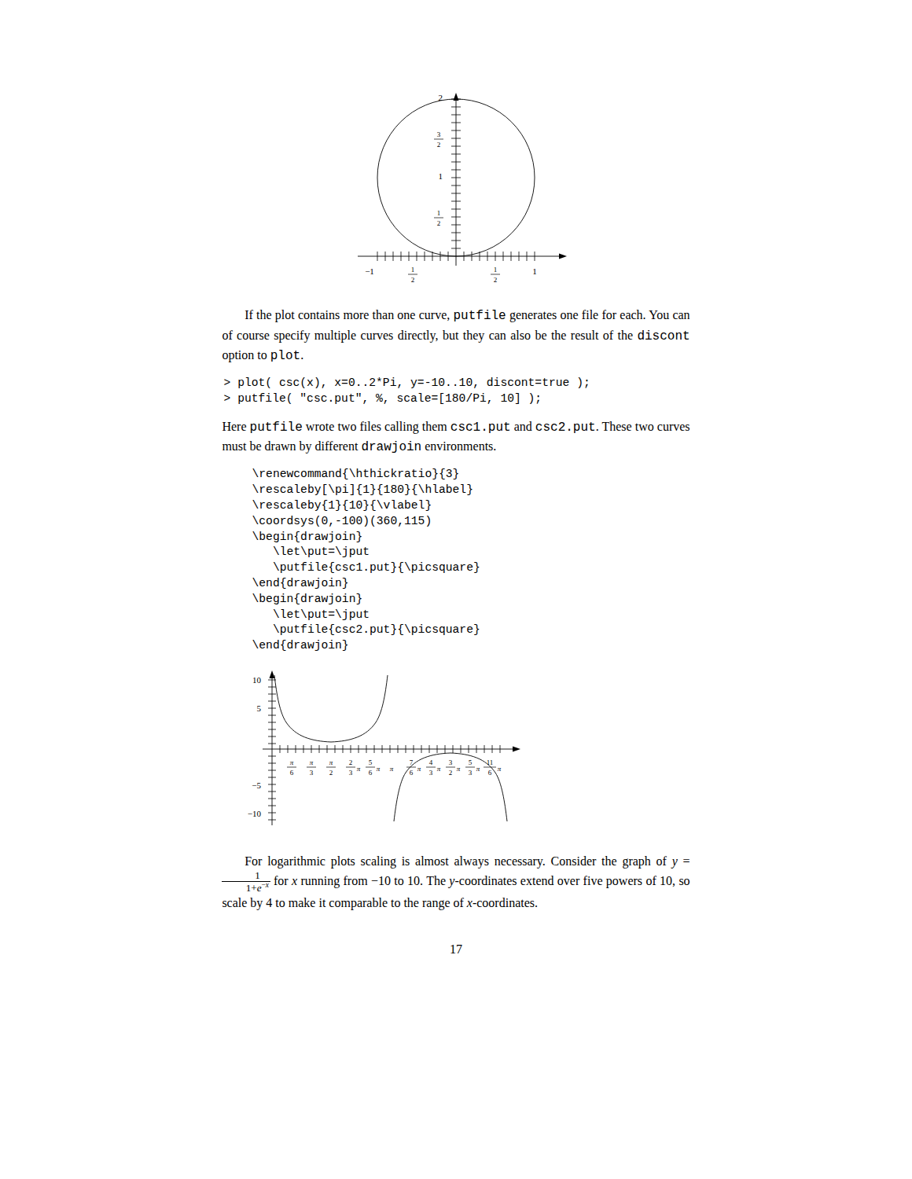−1 1 2 1 1 2 1 2 3 2 1 2
If the plot contains more than one curve, putfile generates one file for each. You can of course specify multiple curves directly, but they can also be the result of the discont option to plot.
> plot( csc(x), x=0..2*Pi, y=-10..10, discont=true );
> putfile( "csc.put", %, scale=[180/Pi, 10] );
Here putfile wrote two files calling them csc1.put and csc2.put. These two curves must be drawn by different drawjoin environments.
\renewcommand{\hthickratio}{3}
\rescaleby[\pi]{1}{180}{\hlabel}
\rescaleby{1}{10}{\vlabel}
\coordsys(0,-100)(360,115)
\begin{drawjoin}
   \let\put=\jput
   \putfile{csc1.put}{\picsquare}
\end{drawjoin}
\begin{drawjoin}
   \let\put=\jput
   \putfile{csc2.put}{\picsquare}
\end{drawjoin}
10 5 −5 −10 π 6 π 3 π 2 2 3 π 5 6 π π 7 6 π 4 3 π 3 2 π 5 3 π 11 6 π
For logarithmic plots scaling is almost always necessary. Consider the graph of y = 11+e−x for x running from −10 to 10. The y-coordinates extend over five powers of 10, so scale by 4 to make it comparable to the range of x-coordinates.
17